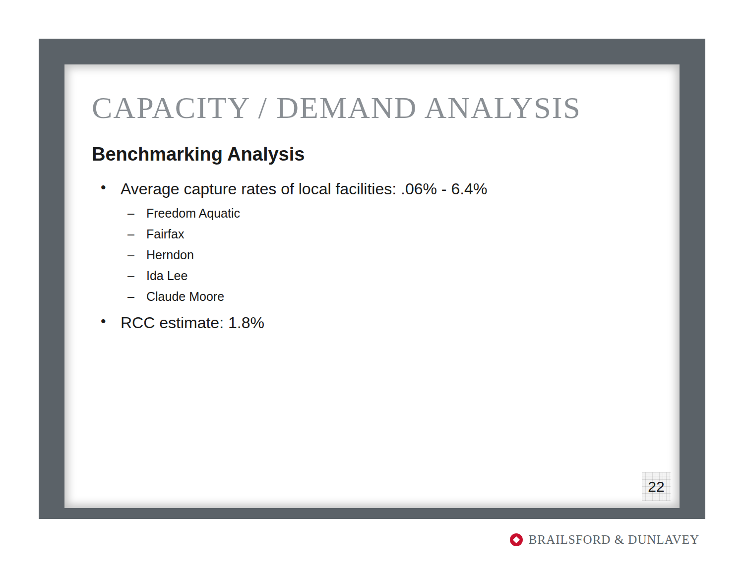CAPACITY / DEMAND ANALYSIS
Benchmarking Analysis
Average capture rates of local facilities: .06% - 6.4%
Freedom Aquatic
Fairfax
Herndon
Ida Lee
Claude Moore
RCC estimate: 1.8%
22
BRAILSFORD & DUNLAVEY